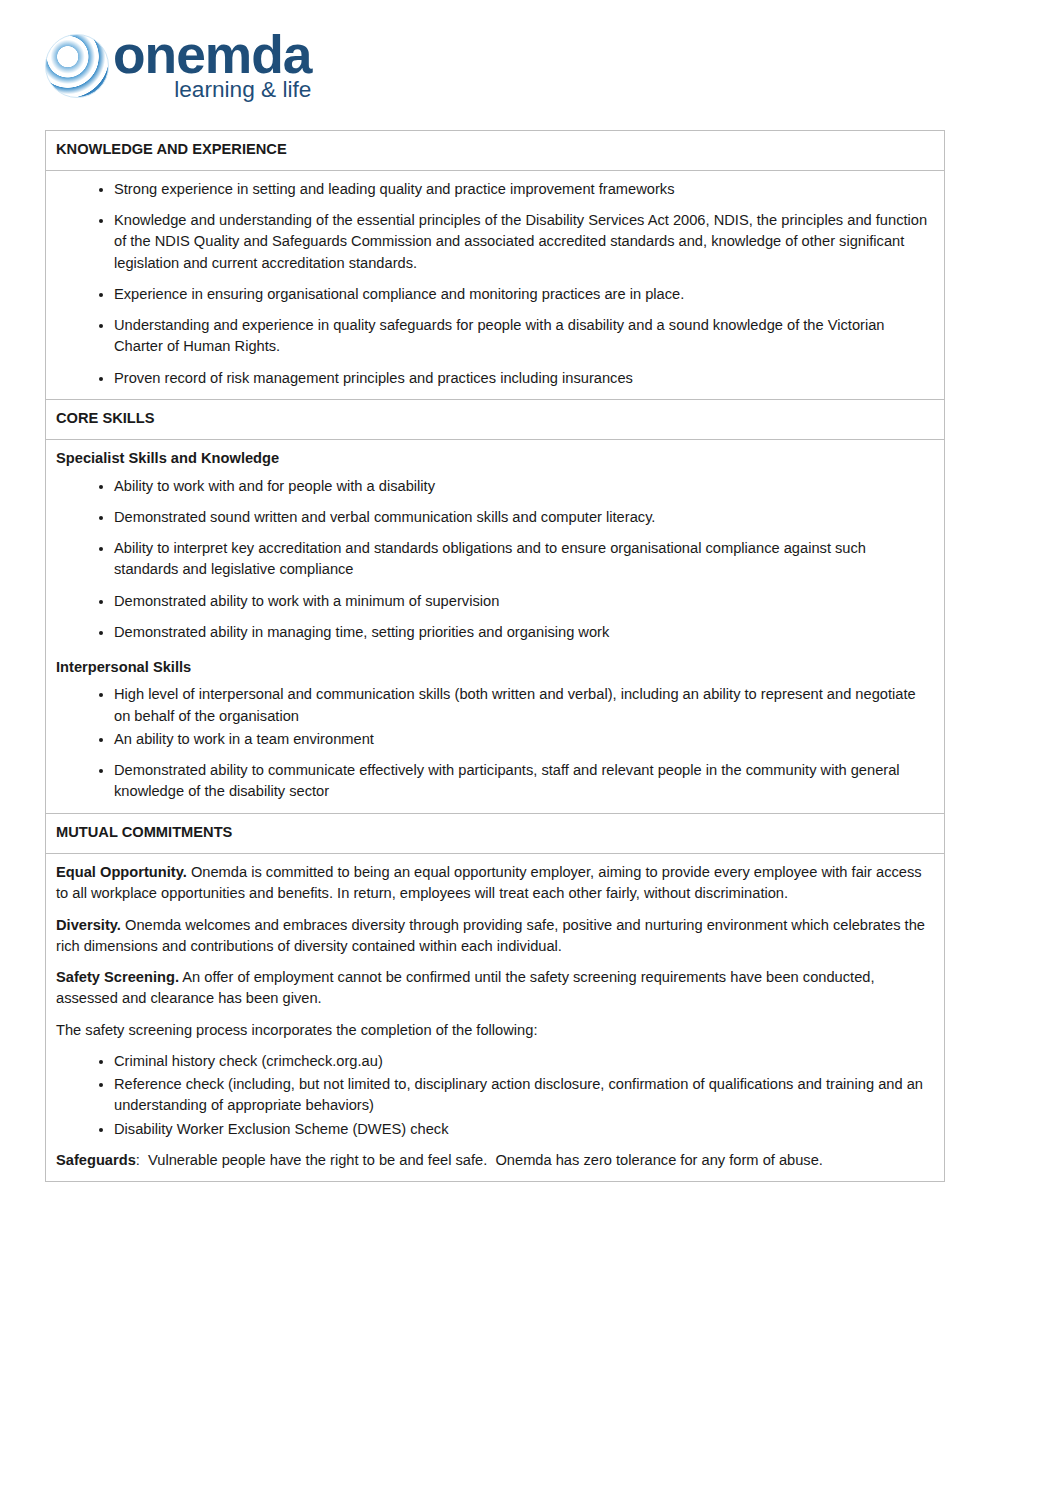onemda
learning & life
| Knowledge and Experience |
| Strong experience in setting and leading quality and practice improvement frameworks Knowledge and understanding of the essential principles of the Disability Services Act 2006, NDIS, the principles and function of the NDIS Quality and Safeguards Commission and associated accredited standards and, knowledge of other significant legislation and current accreditation standards. Experience in ensuring organisational compliance and monitoring practices are in place. Understanding and experience in quality safeguards for people with a disability and a sound knowledge of the Victorian Charter of Human Rights. Proven record of risk management principles and practices including insurances |
| Core Skills |
| Specialist Skills and Knowledge Ability to work with and for people with a disability Demonstrated sound written and verbal communication skills and computer literacy. Ability to interpret key accreditation and standards obligations and to ensure organisational compliance against such standards and legislative compliance Demonstrated ability to work with a minimum of supervision Demonstrated ability in managing time, setting priorities and organising work Interpersonal Skills High level of interpersonal and communication skills (both written and verbal), including an ability to represent and negotiate on behalf of the organisation An ability to work in a team environment Demonstrated ability to communicate effectively with participants, staff and relevant people in the community with general knowledge of the disability sector |
| Mutual Commitments |
| Equal Opportunity. Onemda is committed to being an equal opportunity employer, aiming to provide every employee with fair access to all workplace opportunities and benefits. In return, employees will treat each other fairly, without discrimination. Diversity. Onemda welcomes and embraces diversity through providing safe, positive and nurturing environment which celebrates the rich dimensions and contributions of diversity contained within each individual. Safety Screening. An offer of employment cannot be confirmed until the safety screening requirements have been conducted, assessed and clearance has been given. The safety screening process incorporates the completion of the following: Criminal history check (crimcheck.org.au) Reference check (including, but not limited to, disciplinary action disclosure, confirmation of qualifications and training and an understanding of appropriate behaviors) Disability Worker Exclusion Scheme (DWES) check Safeguards : Vulnerable people have the right to be and feel safe. Onemda has zero tolerance for any form of abuse. |